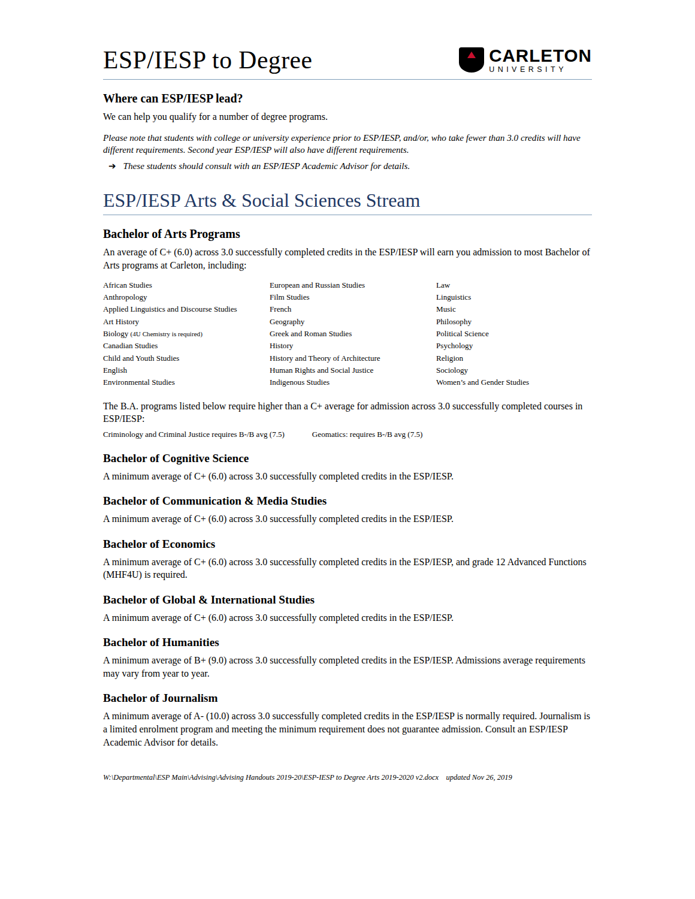ESP/IESP to Degree
CARLETON
UNIVERSITY
Where can ESP/IESP lead?
We can help you qualify for a number of degree programs.
Please note that students with college or university experience prior to ESP/IESP, and/or, who take fewer than 3.0 credits will have different requirements. Second year ESP/IESP will also have different requirements.
These students should consult with an ESP/IESP Academic Advisor for details.
ESP/IESP Arts & Social Sciences Stream
Bachelor of Arts Programs
An average of C+ (6.0) across 3.0 successfully completed credits in the ESP/IESP will earn you admission to most Bachelor of Arts programs at Carleton, including:
African Studies
European and Russian Studies
Law
Anthropology
Film Studies
Linguistics
Applied Linguistics and Discourse Studies
French
Music
Art History
Geography
Philosophy
Biology (4U Chemistry is required)
Greek and Roman Studies
Political Science
Canadian Studies
History
Psychology
Child and Youth Studies
History and Theory of Architecture
Religion
English
Human Rights and Social Justice
Sociology
Environmental Studies
Indigenous Studies
Women’s and Gender Studies
The B.A. programs listed below require higher than a C+ average for admission across 3.0 successfully completed courses in ESP/IESP:
Criminology and Criminal Justice requires B-/B avg (7.5) Geomatics: requires B-/B avg (7.5)
Bachelor of Cognitive Science
A minimum average of C+ (6.0) across 3.0 successfully completed credits in the ESP/IESP.
Bachelor of Communication & Media Studies
A minimum average of C+ (6.0) across 3.0 successfully completed credits in the ESP/IESP.
Bachelor of Economics
A minimum average of C+ (6.0) across 3.0 successfully completed credits in the ESP/IESP, and grade 12 Advanced Functions (MHF4U) is required.
Bachelor of Global & International Studies
A minimum average of C+ (6.0) across 3.0 successfully completed credits in the ESP/IESP.
Bachelor of Humanities
A minimum average of B+ (9.0) across 3.0 successfully completed credits in the ESP/IESP. Admissions average requirements may vary from year to year.
Bachelor of Journalism
A minimum average of A- (10.0) across 3.0 successfully completed credits in the ESP/IESP is normally required. Journalism is a limited enrolment program and meeting the minimum requirement does not guarantee admission. Consult an ESP/IESP Academic Advisor for details.
W:\Departmental\ESP Main\Advising\Advising Handouts 2019-20\ESP-IESP to Degree Arts 2019-2020 v2.docx updated Nov 26, 2019